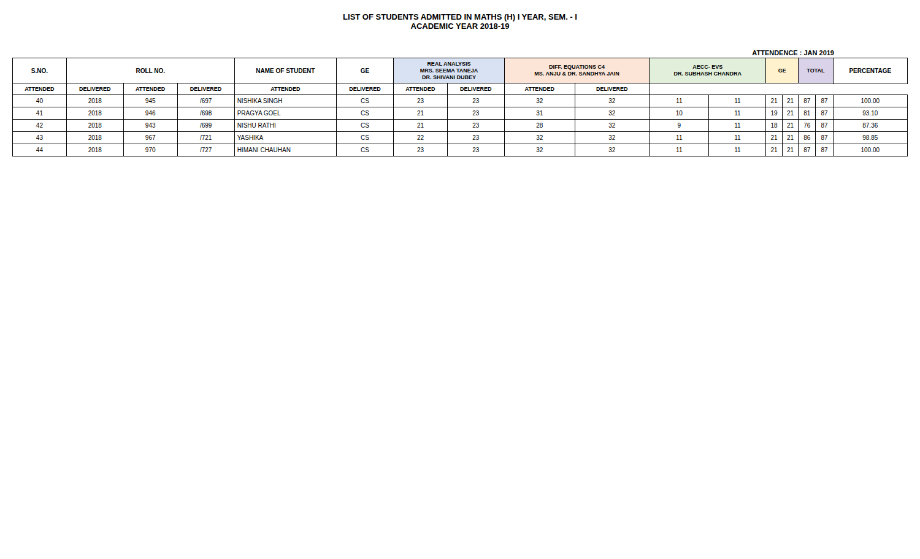LIST OF STUDENTS ADMITTED IN MATHS (H) I YEAR, SEM. - I
ACADEMIC YEAR 2018-19
ATTENDENCE : JAN 2019
| S.NO. | ROLL NO. | NAME OF STUDENT | GE | REAL ANALYSIS MRS. SEEMA TANEJA DR. SHIVANI DUBEY | DIFF. EQUATIONS C4 MS. ANJU & DR. SANDHYA JAIN | AECC- EVS DR. SUBHASH CHANDRA | GE | TOTAL | PERCENTAGE |
| --- | --- | --- | --- | --- | --- | --- | --- | --- | --- |
| ATTENDED | DELIVERED | ATTENDED | DELIVERED | ATTENDED | DELIVERED | ATTENDED | DELIVERED | ATTENDED | DELIVERED |
| 40 | 2018 | 945 | /697 | NISHIKA SINGH | CS | 23 | 23 | 32 | 32 | 11 | 11 | 21 | 21 | 87 | 87 | 100.00 |
| 41 | 2018 | 946 | /698 | PRAGYA GOEL | CS | 21 | 23 | 31 | 32 | 10 | 11 | 19 | 21 | 81 | 87 | 93.10 |
| 42 | 2018 | 943 | /699 | NISHU RATHI | CS | 21 | 23 | 28 | 32 | 9 | 11 | 18 | 21 | 76 | 87 | 87.36 |
| 43 | 2018 | 967 | /721 | YASHIKA | CS | 22 | 23 | 32 | 32 | 11 | 11 | 21 | 21 | 86 | 87 | 98.85 |
| 44 | 2018 | 970 | /727 | HIMANI CHAUHAN | CS | 23 | 23 | 32 | 32 | 11 | 11 | 21 | 21 | 87 | 87 | 100.00 |